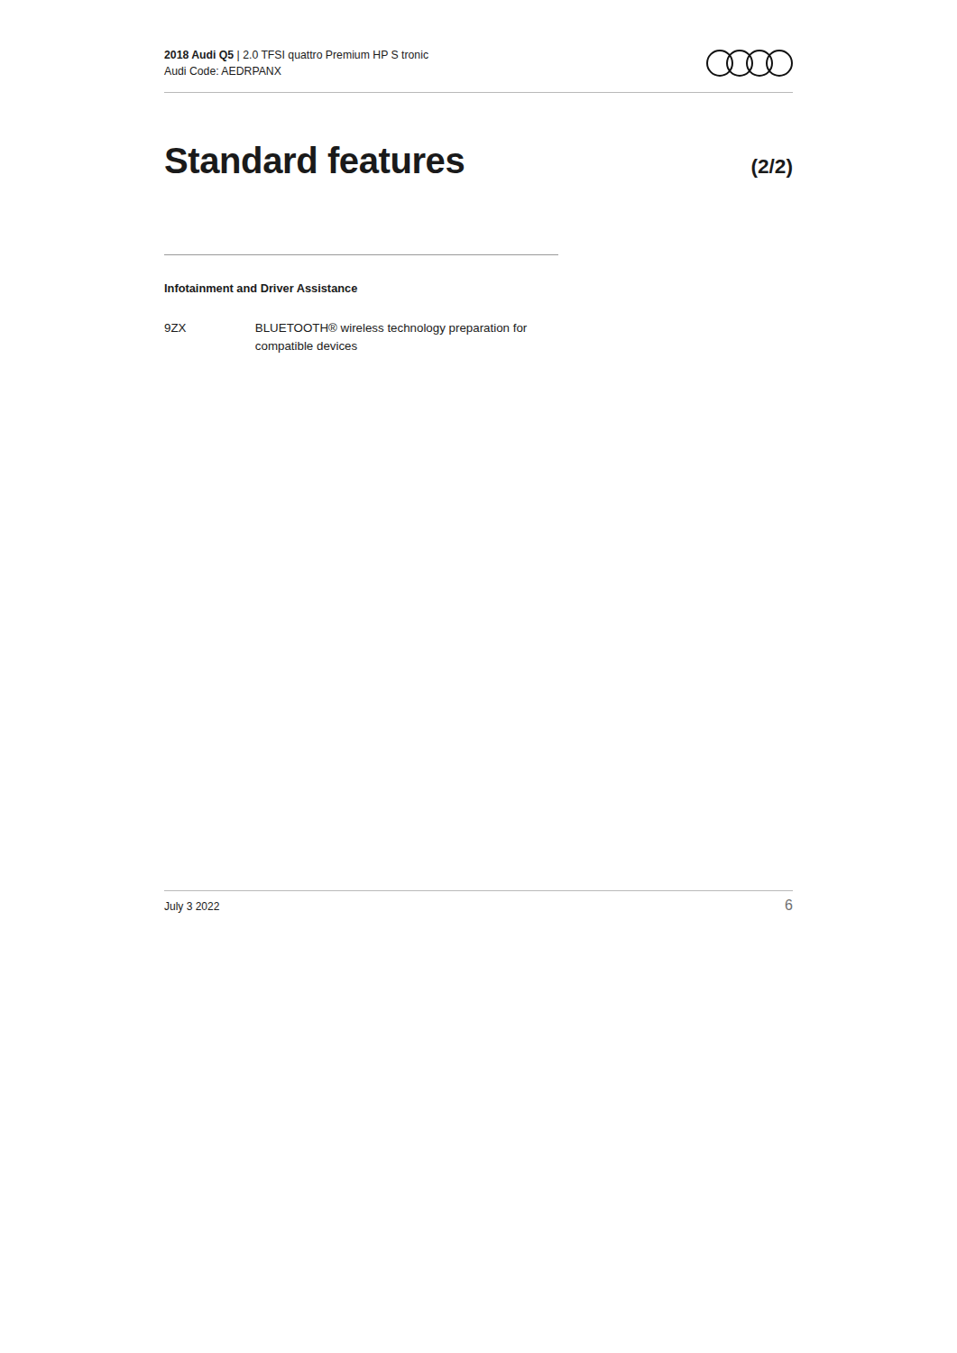2018 Audi Q5 | 2.0 TFSI quattro Premium HP S tronic
Audi Code: AEDRPANX
Standard features
(2/2)
Infotainment and Driver Assistance
9ZX
BLUETOOTH® wireless technology preparation for compatible devices
July 3 2022
6